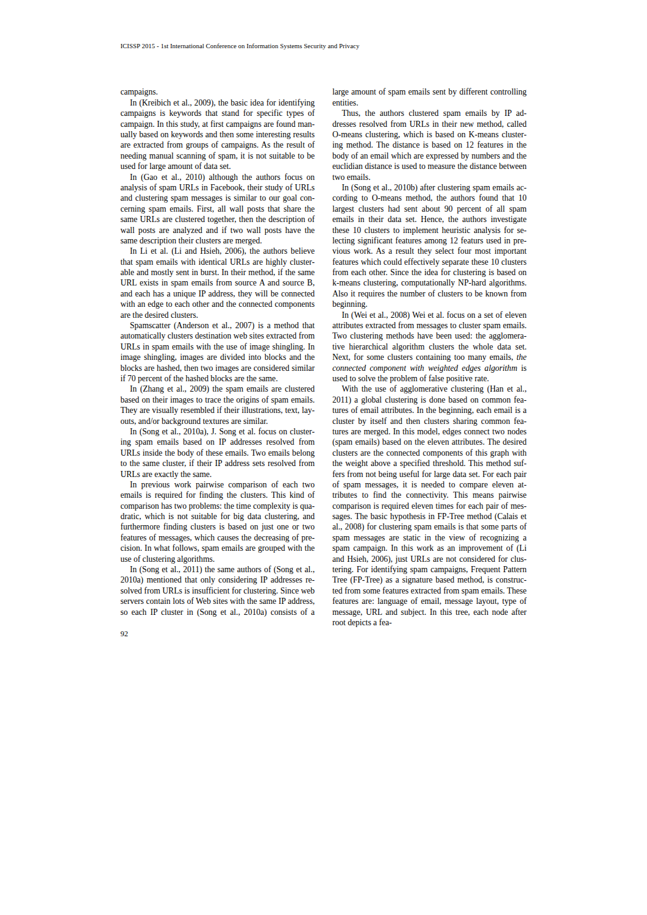ICISSP 2015 - 1st International Conference on Information Systems Security and Privacy
campaigns.
In (Kreibich et al., 2009), the basic idea for identifying campaigns is keywords that stand for specific types of campaign. In this study, at first campaigns are found manually based on keywords and then some interesting results are extracted from groups of campaigns. As the result of needing manual scanning of spam, it is not suitable to be used for large amount of data set.
In (Gao et al., 2010) although the authors focus on analysis of spam URLs in Facebook, their study of URLs and clustering spam messages is similar to our goal concerning spam emails. First, all wall posts that share the same URLs are clustered together, then the description of wall posts are analyzed and if two wall posts have the same description their clusters are merged.
In Li et al. (Li and Hsieh, 2006), the authors believe that spam emails with identical URLs are highly clusterable and mostly sent in burst. In their method, if the same URL exists in spam emails from source A and source B, and each has a unique IP address, they will be connected with an edge to each other and the connected components are the desired clusters.
Spamscatter (Anderson et al., 2007) is a method that automatically clusters destination web sites extracted from URLs in spam emails with the use of image shingling. In image shingling, images are divided into blocks and the blocks are hashed, then two images are considered similar if 70 percent of the hashed blocks are the same.
In (Zhang et al., 2009) the spam emails are clustered based on their images to trace the origins of spam emails. They are visually resembled if their illustrations, text, layouts, and/or background textures are similar.
In (Song et al., 2010a), J. Song et al. focus on clustering spam emails based on IP addresses resolved from URLs inside the body of these emails. Two emails belong to the same cluster, if their IP address sets resolved from URLs are exactly the same.
In previous work pairwise comparison of each two emails is required for finding the clusters. This kind of comparison has two problems: the time complexity is quadratic, which is not suitable for big data clustering, and furthermore finding clusters is based on just one or two features of messages, which causes the decreasing of precision. In what follows, spam emails are grouped with the use of clustering algorithms.
In (Song et al., 2011) the same authors of (Song et al., 2010a) mentioned that only considering IP addresses resolved from URLs is insufficient for clustering. Since web servers contain lots of Web sites with the same IP address, so each IP cluster in (Song et al., 2010a) consists of a large amount of spam emails sent by different controlling entities.
Thus, the authors clustered spam emails by IP addresses resolved from URLs in their new method, called O-means clustering, which is based on K-means clustering method. The distance is based on 12 features in the body of an email which are expressed by numbers and the euclidian distance is used to measure the distance between two emails.
In (Song et al., 2010b) after clustering spam emails according to O-means method, the authors found that 10 largest clusters had sent about 90 percent of all spam emails in their data set. Hence, the authors investigate these 10 clusters to implement heuristic analysis for selecting significant features among 12 featurs used in previous work. As a result they select four most important features which could effectively separate these 10 clusters from each other. Since the idea for clustering is based on k-means clustering, computationally NP-hard algorithms. Also it requires the number of clusters to be known from beginning.
In (Wei et al., 2008) Wei et al. focus on a set of eleven attributes extracted from messages to cluster spam emails. Two clustering methods have been used: the agglomerative hierarchical algorithm clusters the whole data set. Next, for some clusters containing too many emails, the connected component with weighted edges algorithm is used to solve the problem of false positive rate.
With the use of agglomerative clustering (Han et al., 2011) a global clustering is done based on common features of email attributes. In the beginning, each email is a cluster by itself and then clusters sharing common features are merged. In this model, edges connect two nodes (spam emails) based on the eleven attributes. The desired clusters are the connected components of this graph with the weight above a specified threshold. This method suffers from not being useful for large data set. For each pair of spam messages, it is needed to compare eleven attributes to find the connectivity. This means pairwise comparison is required eleven times for each pair of messages. The basic hypothesis in FP-Tree method (Calais et al., 2008) for clustering spam emails is that some parts of spam messages are static in the view of recognizing a spam campaign. In this work as an improvement of (Li and Hsieh, 2006), just URLs are not considered for clustering. For identifying spam campaigns, Frequent Pattern Tree (FP-Tree) as a signature based method, is constructed from some features extracted from spam emails. These features are: language of email, message layout, type of message, URL and subject. In this tree, each node after root depicts a fea-
92